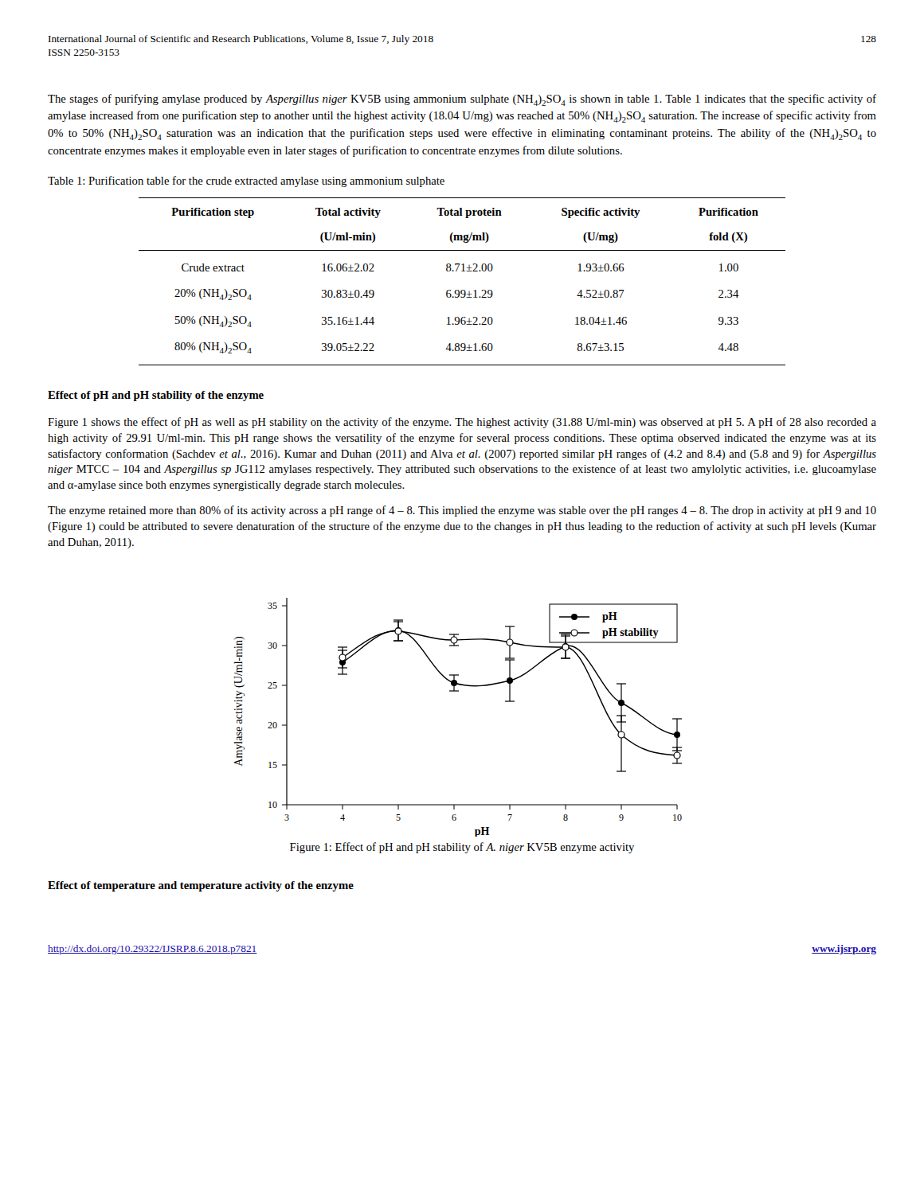International Journal of Scientific and Research Publications, Volume 8, Issue 7, July 2018
ISSN 2250-3153
128
The stages of purifying amylase produced by Aspergillus niger KV5B using ammonium sulphate (NH4)2SO4 is shown in table 1. Table 1 indicates that the specific activity of amylase increased from one purification step to another until the highest activity (18.04 U/mg) was reached at 50% (NH4)2SO4 saturation. The increase of specific activity from 0% to 50% (NH4)2SO4 saturation was an indication that the purification steps used were effective in eliminating contaminant proteins. The ability of the (NH4)2SO4 to concentrate enzymes makes it employable even in later stages of purification to concentrate enzymes from dilute solutions.
Table 1: Purification table for the crude extracted amylase using ammonium sulphate
| Purification step | Total activity | Total protein | Specific activity | Purification |
| --- | --- | --- | --- | --- |
| | (U/ml-min) | (mg/ml) | (U/mg) | fold (X) |
| Crude extract | 16.06±2.02 | 8.71±2.00 | 1.93±0.66 | 1.00 |
| 20% (NH 4 ) 2 SO 4 | 30.83±0.49 | 6.99±1.29 | 4.52±0.87 | 2.34 |
| 50% (NH 4 ) 2 SO 4 | 35.16±1.44 | 1.96±2.20 | 18.04±1.46 | 9.33 |
| 80% (NH 4 ) 2 SO 4 | 39.05±2.22 | 4.89±1.60 | 8.67±3.15 | 4.48 |
Effect of pH and pH stability of the enzyme
Figure 1 shows the effect of pH as well as pH stability on the activity of the enzyme. The highest activity (31.88 U/ml-min) was observed at pH 5. A pH of 28 also recorded a high activity of 29.91 U/ml-min. This pH range shows the versatility of the enzyme for several process conditions. These optima observed indicated the enzyme was at its satisfactory conformation (Sachdev et al., 2016). Kumar and Duhan (2011) and Alva et al. (2007) reported similar pH ranges of (4.2 and 8.4) and (5.8 and 9) for Aspergillus niger MTCC – 104 and Aspergillus sp JG112 amylases respectively. They attributed such observations to the existence of at least two amylolytic activities, i.e. glucoamylase and α-amylase since both enzymes synergistically degrade starch molecules.
The enzyme retained more than 80% of its activity across a pH range of 4 – 8. This implied the enzyme was stable over the pH ranges 4 – 8. The drop in activity at pH 9 and 10 (Figure 1) could be attributed to severe denaturation of the structure of the enzyme due to the changes in pH thus leading to the reduction of activity at such pH levels (Kumar and Duhan, 2011).
10 15 20 25 30 35 3 4 5 6 7 8 9 10 pH Amylase activity (U/ml-min) pH pH stability
Figure 1: Effect of pH and pH stability of A. niger KV5B enzyme activity
Effect of temperature and temperature activity of the enzyme
http://dx.doi.org/10.29322/IJSRP.8.6.2018.p7821
www.ijsrp.org